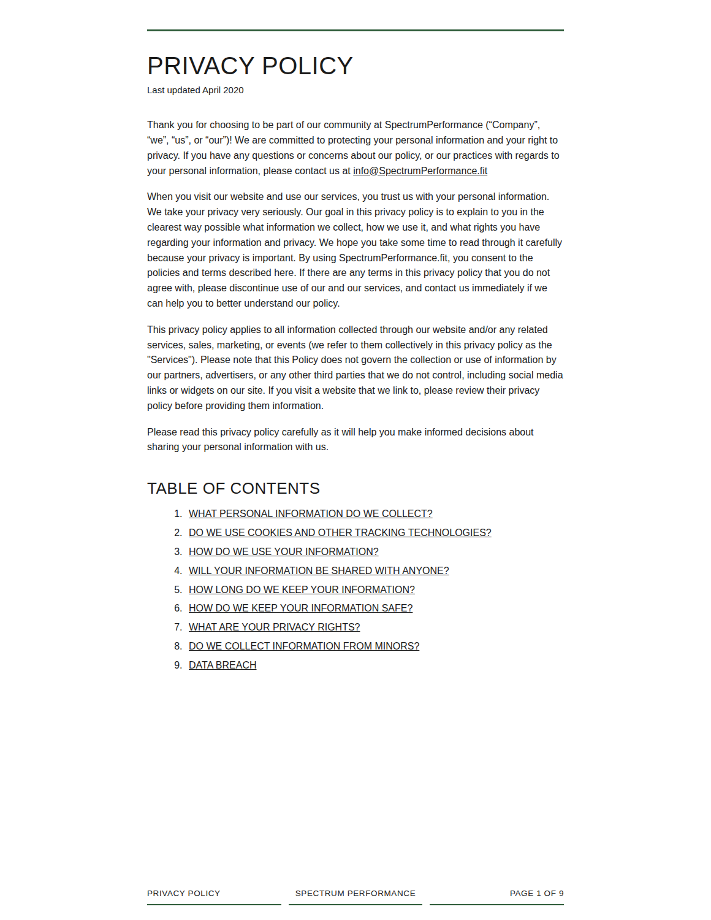PRIVACY POLICY
Last updated April 2020
Thank you for choosing to be part of our community at SpectrumPerformance (“Company”, “we”, “us”, or “our”)! We are committed to protecting your personal information and your right to privacy. If you have any questions or concerns about our policy, or our practices with regards to your personal information, please contact us at info@SpectrumPerformance.fit
When you visit our website and use our services, you trust us with your personal information. We take your privacy very seriously. Our goal in this privacy policy is to explain to you in the clearest way possible what information we collect, how we use it, and what rights you have regarding your information and privacy. We hope you take some time to read through it carefully because your privacy is important. By using SpectrumPerformance.fit, you consent to the policies and terms described here. If there are any terms in this privacy policy that you do not agree with, please discontinue use of our and our services, and contact us immediately if we can help you to better understand our policy.
This privacy policy applies to all information collected through our website and/or any related services, sales, marketing, or events (we refer to them collectively in this privacy policy as the "Services"). Please note that this Policy does not govern the collection or use of information by our partners, advertisers, or any other third parties that we do not control, including social media links or widgets on our site. If you visit a website that we link to, please review their privacy policy before providing them information.
Please read this privacy policy carefully as it will help you make informed decisions about sharing your personal information with us.
TABLE OF CONTENTS
WHAT PERSONAL INFORMATION DO WE COLLECT?
DO WE USE COOKIES AND OTHER TRACKING TECHNOLOGIES?
HOW DO WE USE YOUR INFORMATION?
WILL YOUR INFORMATION BE SHARED WITH ANYONE?
HOW LONG DO WE KEEP YOUR INFORMATION?
HOW DO WE KEEP YOUR INFORMATION SAFE?
WHAT ARE YOUR PRIVACY RIGHTS?
DO WE COLLECT INFORMATION FROM MINORS?
DATA BREACH
Privacy Policy
Spectrum Performance
Page 1 of 9